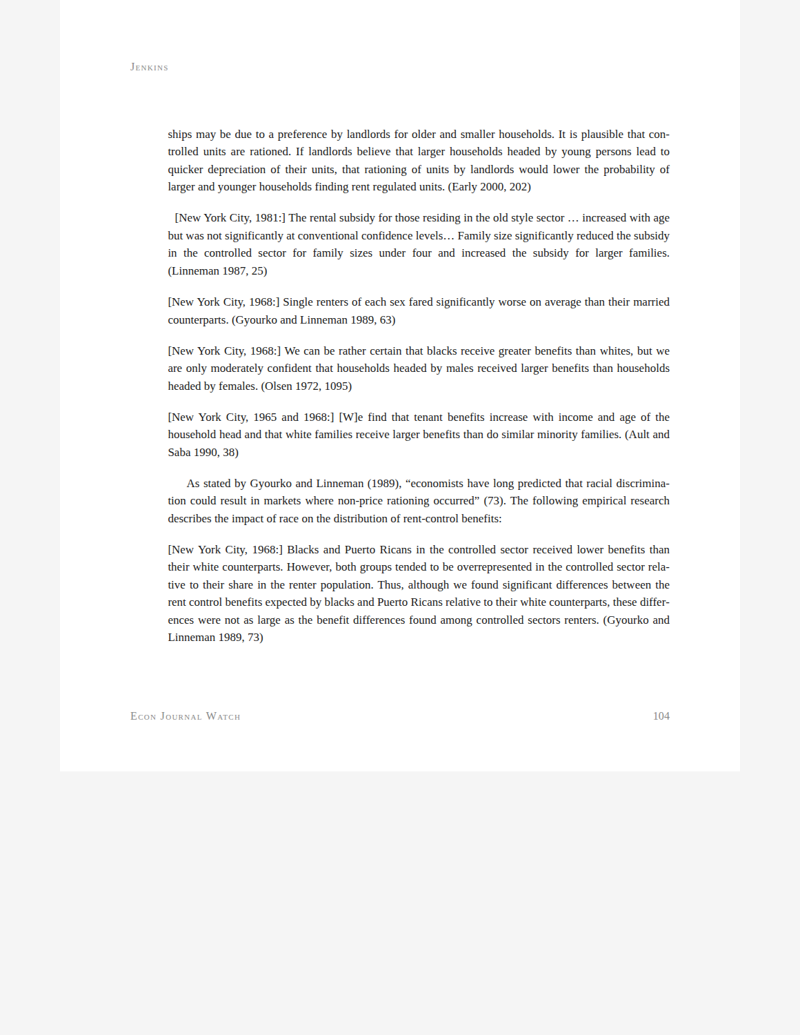Jenkins
ships may be due to a preference by landlords for older and smaller households. It is plausible that controlled units are rationed. If landlords believe that larger households headed by young persons lead to quicker depreciation of their units, that rationing of units by landlords would lower the probability of larger and younger households finding rent regulated units. (Early 2000, 202)
[New York City, 1981:] The rental subsidy for those residing in the old style sector … increased with age but was not significantly at conventional confidence levels… Family size significantly reduced the subsidy in the controlled sector for family sizes under four and increased the subsidy for larger families. (Linneman 1987, 25)
[New York City, 1968:] Single renters of each sex fared significantly worse on average than their married counterparts. (Gyourko and Linneman 1989, 63)
[New York City, 1968:] We can be rather certain that blacks receive greater benefits than whites, but we are only moderately confident that households headed by males received larger benefits than households headed by females. (Olsen 1972, 1095)
[New York City, 1965 and 1968:] [W]e find that tenant benefits increase with income and age of the household head and that white families receive larger benefits than do similar minority families. (Ault and Saba 1990, 38)
As stated by Gyourko and Linneman (1989), “economists have long predicted that racial discrimination could result in markets where non-price rationing occurred” (73). The following empirical research describes the impact of race on the distribution of rent-control benefits:
[New York City, 1968:] Blacks and Puerto Ricans in the controlled sector received lower benefits than their white counterparts. However, both groups tended to be overrepresented in the controlled sector relative to their share in the renter population. Thus, although we found significant differences between the rent control benefits expected by blacks and Puerto Ricans relative to their white counterparts, these differences were not as large as the benefit differences found among controlled sectors renters. (Gyourko and Linneman 1989, 73)
Econ Journal Watch 104